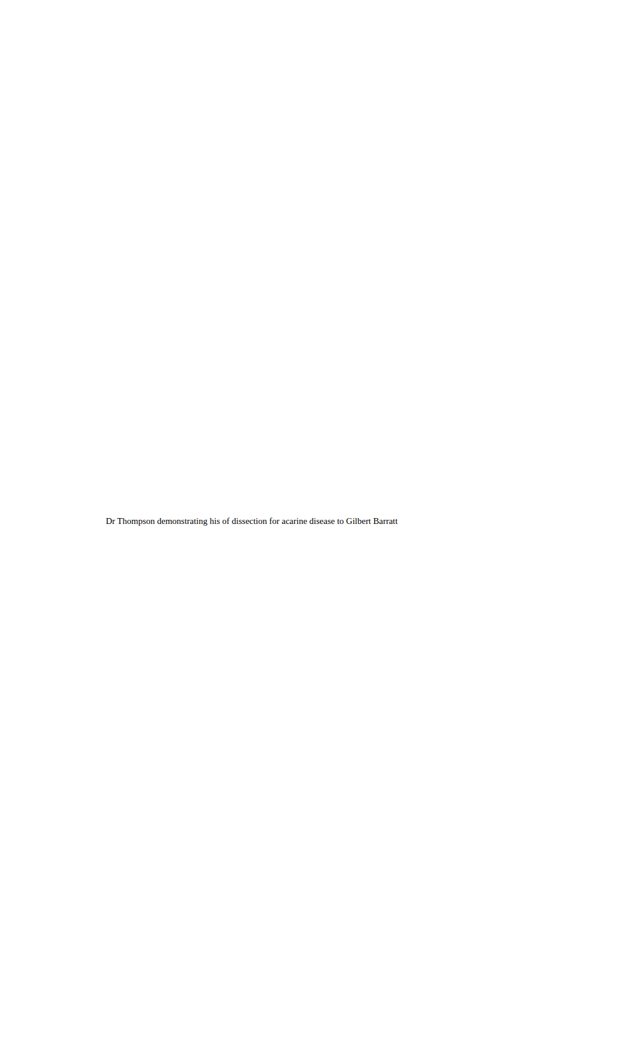Dr Thompson demonstrating his of dissection for acarine disease to Gilbert Barratt